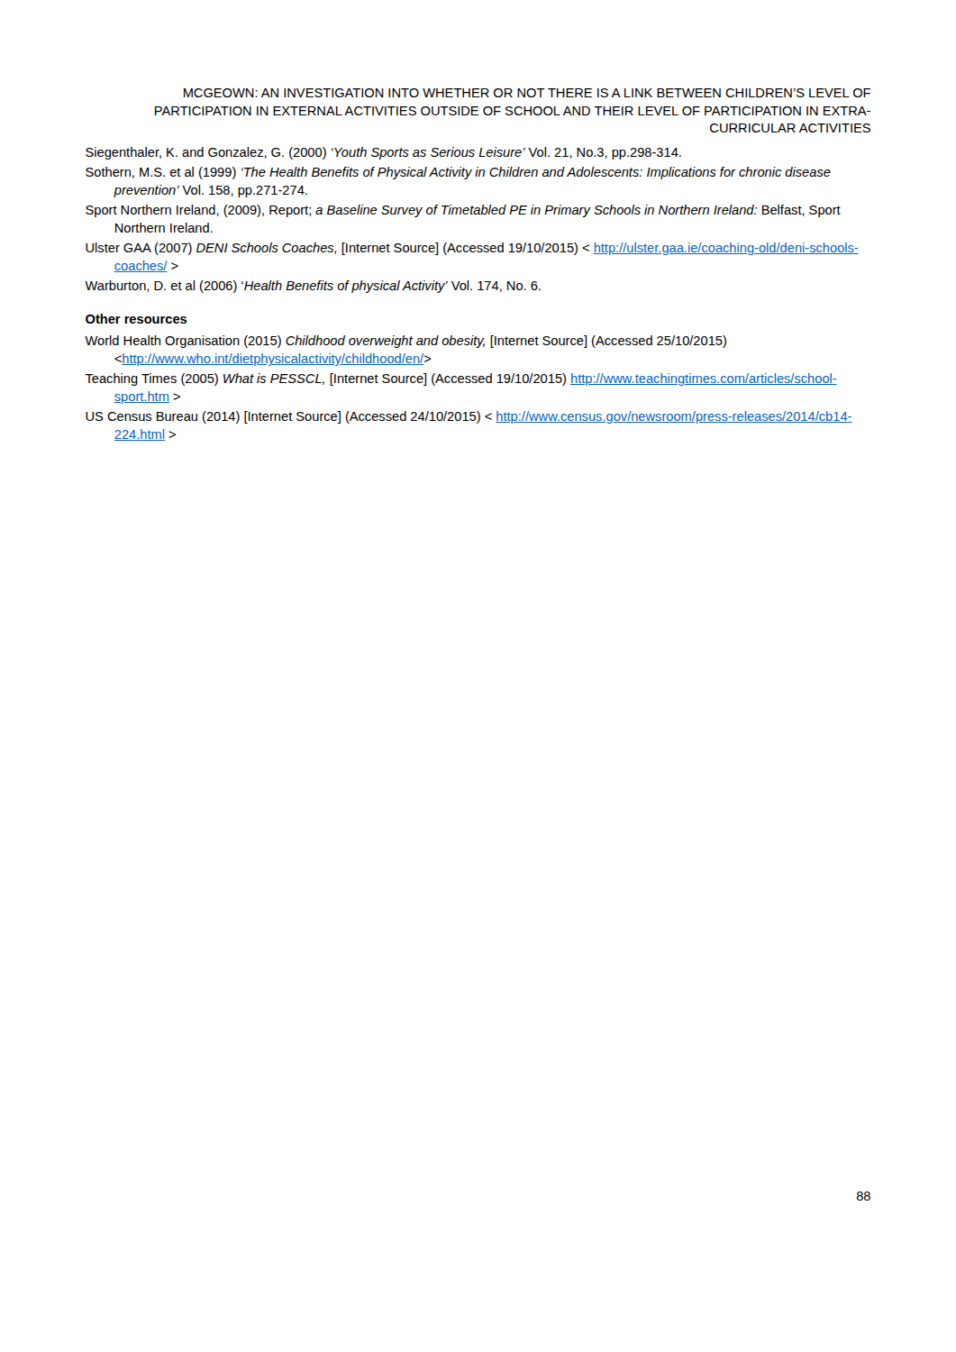MCGEOWN: AN INVESTIGATION INTO WHETHER OR NOT THERE IS A LINK BETWEEN CHILDREN’S LEVEL OF PARTICIPATION IN EXTERNAL ACTIVITIES OUTSIDE OF SCHOOL AND THEIR LEVEL OF PARTICIPATION IN EXTRA-CURRICULAR ACTIVITIES
Siegenthaler, K. and Gonzalez, G. (2000) ‘Youth Sports as Serious Leisure’ Vol. 21, No.3, pp.298-314.
Sothern, M.S. et al (1999) ‘The Health Benefits of Physical Activity in Children and Adolescents: Implications for chronic disease prevention’ Vol. 158, pp.271-274.
Sport Northern Ireland, (2009), Report; a Baseline Survey of Timetabled PE in Primary Schools in Northern Ireland: Belfast, Sport Northern Ireland.
Ulster GAA (2007) DENI Schools Coaches, [Internet Source] (Accessed 19/10/2015) < http://ulster.gaa.ie/coaching-old/deni-schools-coaches/ >
Warburton, D. et al (2006) ‘Health Benefits of physical Activity’ Vol. 174, No. 6.
Other resources
World Health Organisation (2015) Childhood overweight and obesity, [Internet Source] (Accessed 25/10/2015) <http://www.who.int/dietphysicalactivity/childhood/en/>
Teaching Times (2005) What is PESSCL, [Internet Source] (Accessed 19/10/2015) http://www.teachingtimes.com/articles/school-sport.htm >
US Census Bureau (2014) [Internet Source] (Accessed 24/10/2015) < http://www.census.gov/newsroom/press-releases/2014/cb14-224.html >
88